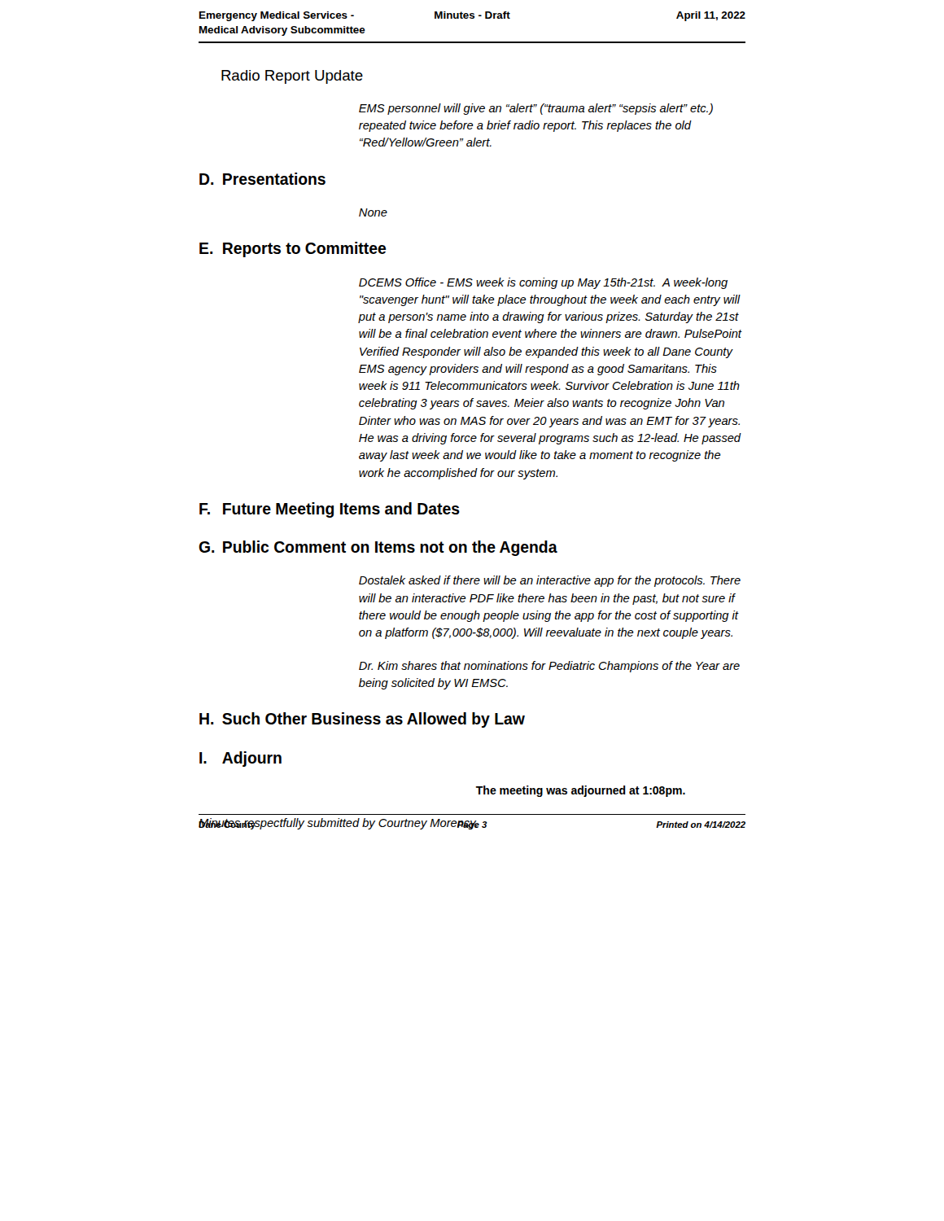Emergency Medical Services -
Medical Advisory Subcommittee
Minutes - Draft
April 11, 2022
Radio Report Update
EMS personnel will give an “alert” (“trauma alert” “sepsis alert” etc.) repeated twice before a brief radio report. This replaces the old “Red/Yellow/Green” alert.
D. Presentations
None
E. Reports to Committee
DCEMS Office - EMS week is coming up May 15th-21st. A week-long "scavenger hunt" will take place throughout the week and each entry will put a person's name into a drawing for various prizes. Saturday the 21st will be a final celebration event where the winners are drawn. PulsePoint Verified Responder will also be expanded this week to all Dane County EMS agency providers and will respond as a good Samaritans. This week is 911 Telecommunicators week. Survivor Celebration is June 11th celebrating 3 years of saves. Meier also wants to recognize John Van Dinter who was on MAS for over 20 years and was an EMT for 37 years. He was a driving force for several programs such as 12-lead. He passed away last week and we would like to take a moment to recognize the work he accomplished for our system.
F. Future Meeting Items and Dates
G. Public Comment on Items not on the Agenda
Dostalek asked if there will be an interactive app for the protocols. There will be an interactive PDF like there has been in the past, but not sure if there would be enough people using the app for the cost of supporting it on a platform ($7,000-$8,000). Will reevaluate in the next couple years.
Dr. Kim shares that nominations for Pediatric Champions of the Year are being solicited by WI EMSC.
H. Such Other Business as Allowed by Law
I. Adjourn
The meeting was adjourned at 1:08pm.
Minutes respectfully submitted by Courtney Morency.
Dane County
Page 3
Printed on 4/14/2022